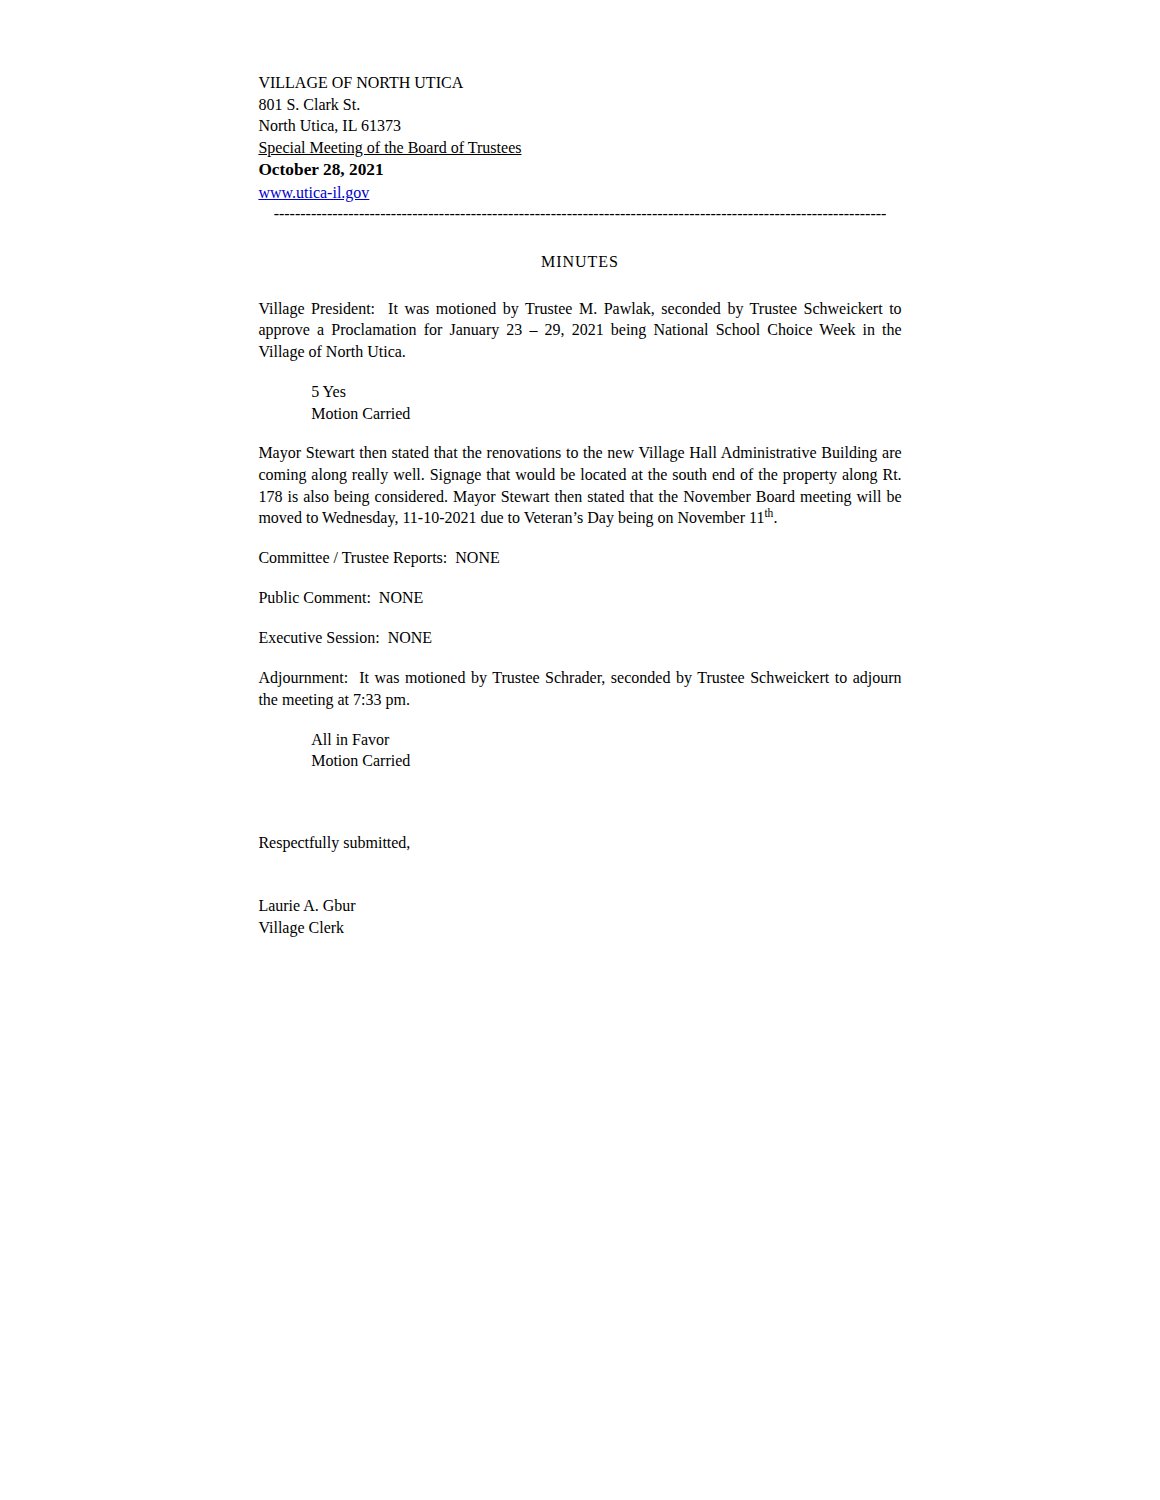VILLAGE OF NORTH UTICA
801 S. Clark St.
North Utica, IL 61373
Special Meeting of the Board of Trustees
October 28, 2021
www.utica-il.gov
-------------------------------------------------------------------------------------------------------------------
MINUTES
Village President: It was motioned by Trustee M. Pawlak, seconded by Trustee Schweickert to approve a Proclamation for January 23 – 29, 2021 being National School Choice Week in the Village of North Utica.
5 Yes
Motion Carried
Mayor Stewart then stated that the renovations to the new Village Hall Administrative Building are coming along really well. Signage that would be located at the south end of the property along Rt. 178 is also being considered. Mayor Stewart then stated that the November Board meeting will be moved to Wednesday, 11-10-2021 due to Veteran’s Day being on November 11th.
Committee / Trustee Reports: NONE
Public Comment: NONE
Executive Session: NONE
Adjournment: It was motioned by Trustee Schrader, seconded by Trustee Schweickert to adjourn the meeting at 7:33 pm.
All in Favor
Motion Carried
Respectfully submitted,
Laurie A. Gbur
Village Clerk